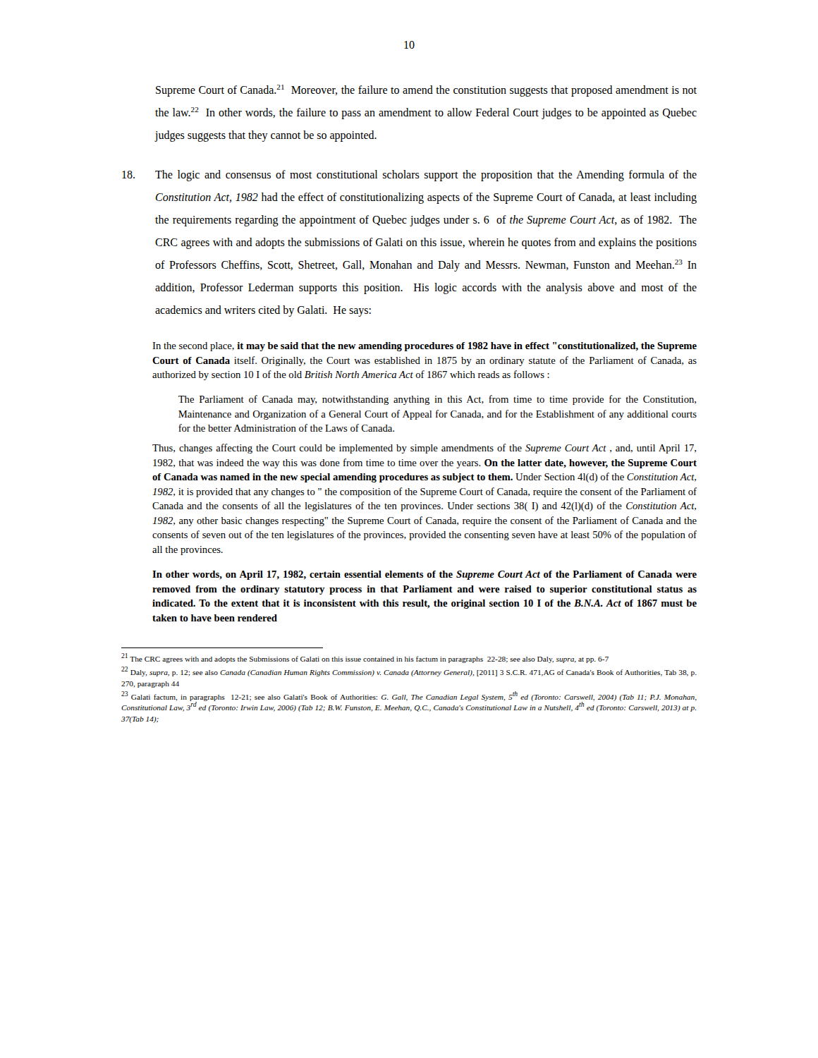10
Supreme Court of Canada.21 Moreover, the failure to amend the constitution suggests that proposed amendment is not the law.22 In other words, the failure to pass an amendment to allow Federal Court judges to be appointed as Quebec judges suggests that they cannot be so appointed.
18.
The logic and consensus of most constitutional scholars support the proposition that the Amending formula of the Constitution Act, 1982 had the effect of constitutionalizing aspects of the Supreme Court of Canada, at least including the requirements regarding the appointment of Quebec judges under s. 6 of the Supreme Court Act, as of 1982. The CRC agrees with and adopts the submissions of Galati on this issue, wherein he quotes from and explains the positions of Professors Cheffins, Scott, Shetreet, Gall, Monahan and Daly and Messrs. Newman, Funston and Meehan.23 In addition, Professor Lederman supports this position. His logic accords with the analysis above and most of the academics and writers cited by Galati. He says:
In the second place, it may be said that the new amending procedures of 1982 have in effect "constitutionalized, the Supreme Court of Canada itself. Originally, the Court was established in 1875 by an ordinary statute of the Parliament of Canada, as authorized by section 10 I of the old British North America Act of 1867 which reads as follows :
The Parliament of Canada may, notwithstanding anything in this Act, from time to time provide for the Constitution, Maintenance and Organization of a General Court of Appeal for Canada, and for the Establishment of any additional courts for the better Administration of the Laws of Canada.
Thus, changes affecting the Court could be implemented by simple amendments of the Supreme Court Act , and, until April 17, 1982, that was indeed the way this was done from time to time over the years. On the latter date, however, the Supreme Court of Canada was named in the new special amending procedures as subject to them. Under Section 4l(d) of the Constitution Act, 1982, it is provided that any changes to " the composition of the Supreme Court of Canada, require the consent of the Parliament of Canada and the consents of all the legislatures of the ten provinces. Under sections 38( I) and 42(l)(d) of the Constitution Act, 1982, any other basic changes respecting" the Supreme Court of Canada, require the consent of the Parliament of Canada and the consents of seven out of the ten legislatures of the provinces, provided the consenting seven have at least 50% of the population of all the provinces.
In other words, on April 17, 1982, certain essential elements of the Supreme Court Act of the Parliament of Canada were removed from the ordinary statutory process in that Parliament and were raised to superior constitutional status as indicated. To the extent that it is inconsistent with this result, the original section 10 I of the B.N.A. Act of 1867 must be taken to have been rendered
21 The CRC agrees with and adopts the Submissions of Galati on this issue contained in his factum in paragraphs 22-28; see also Daly, supra, at pp. 6-7
22 Daly, supra, p. 12; see also Canada (Canadian Human Rights Commission) v. Canada (Attorney General), [2011] 3 S.C.R. 471,AG of Canada's Book of Authorities, Tab 38, p. 270, paragraph 44
23 Galati factum, in paragraphs 12-21; see also Galati's Book of Authorities: G. Gall, The Canadian Legal System, 5th ed (Toronto: Carswell, 2004) (Tab 11; P.J. Monahan, Constitutional Law, 3rd ed (Toronto: Irwin Law, 2006) (Tab 12; B.W. Funston, E. Meehan, Q.C., Canada's Constitutional Law in a Nutshell, 4th ed (Toronto: Carswell, 2013) at p. 37(Tab 14);